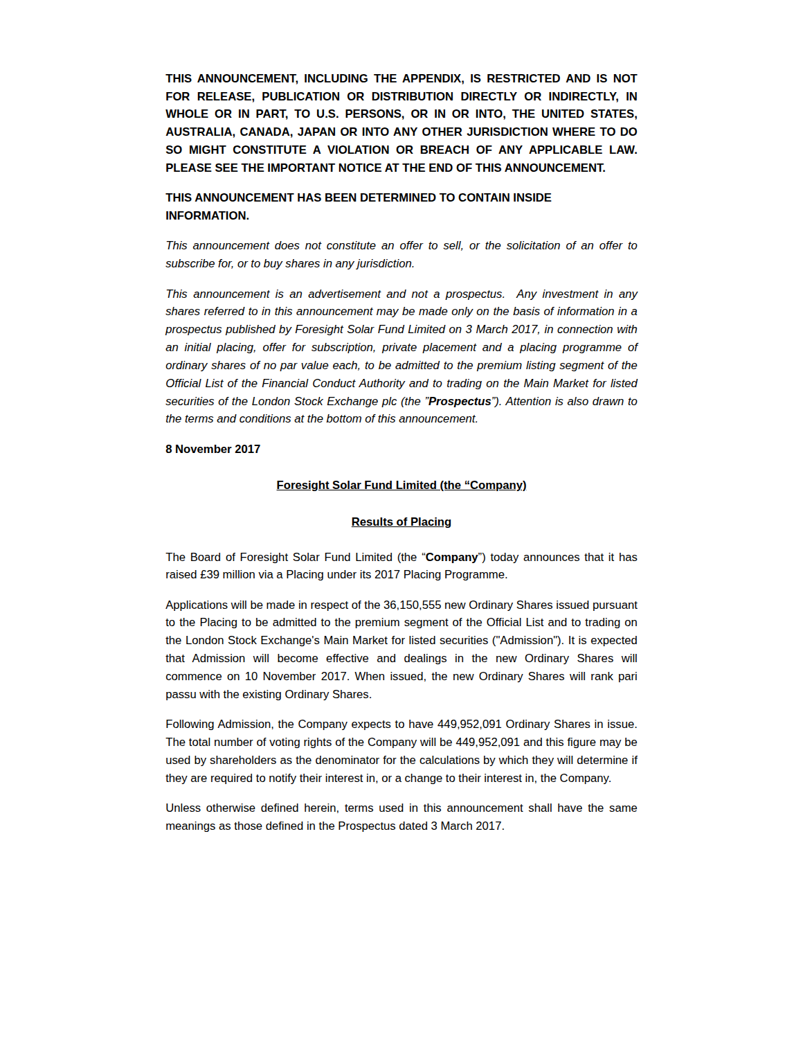THIS ANNOUNCEMENT, INCLUDING THE APPENDIX, IS RESTRICTED AND IS NOT FOR RELEASE, PUBLICATION OR DISTRIBUTION DIRECTLY OR INDIRECTLY, IN WHOLE OR IN PART, TO U.S. PERSONS, OR IN OR INTO, THE UNITED STATES, AUSTRALIA, CANADA, JAPAN OR INTO ANY OTHER JURISDICTION WHERE TO DO SO MIGHT CONSTITUTE A VIOLATION OR BREACH OF ANY APPLICABLE LAW. PLEASE SEE THE IMPORTANT NOTICE AT THE END OF THIS ANNOUNCEMENT.
THIS ANNOUNCEMENT HAS BEEN DETERMINED TO CONTAIN INSIDE INFORMATION.
This announcement does not constitute an offer to sell, or the solicitation of an offer to subscribe for, or to buy shares in any jurisdiction.
This announcement is an advertisement and not a prospectus. Any investment in any shares referred to in this announcement may be made only on the basis of information in a prospectus published by Foresight Solar Fund Limited on 3 March 2017, in connection with an initial placing, offer for subscription, private placement and a placing programme of ordinary shares of no par value each, to be admitted to the premium listing segment of the Official List of the Financial Conduct Authority and to trading on the Main Market for listed securities of the London Stock Exchange plc (the ”Prospectus”). Attention is also drawn to the terms and conditions at the bottom of this announcement.
8 November 2017
Foresight Solar Fund Limited (the “Company)
Results of Placing
The Board of Foresight Solar Fund Limited (the “Company”) today announces that it has raised £39 million via a Placing under its 2017 Placing Programme.
Applications will be made in respect of the 36,150,555 new Ordinary Shares issued pursuant to the Placing to be admitted to the premium segment of the Official List and to trading on the London Stock Exchange's Main Market for listed securities ("Admission"). It is expected that Admission will become effective and dealings in the new Ordinary Shares will commence on 10 November 2017. When issued, the new Ordinary Shares will rank pari passu with the existing Ordinary Shares.
Following Admission, the Company expects to have 449,952,091 Ordinary Shares in issue. The total number of voting rights of the Company will be 449,952,091 and this figure may be used by shareholders as the denominator for the calculations by which they will determine if they are required to notify their interest in, or a change to their interest in, the Company.
Unless otherwise defined herein, terms used in this announcement shall have the same meanings as those defined in the Prospectus dated 3 March 2017.